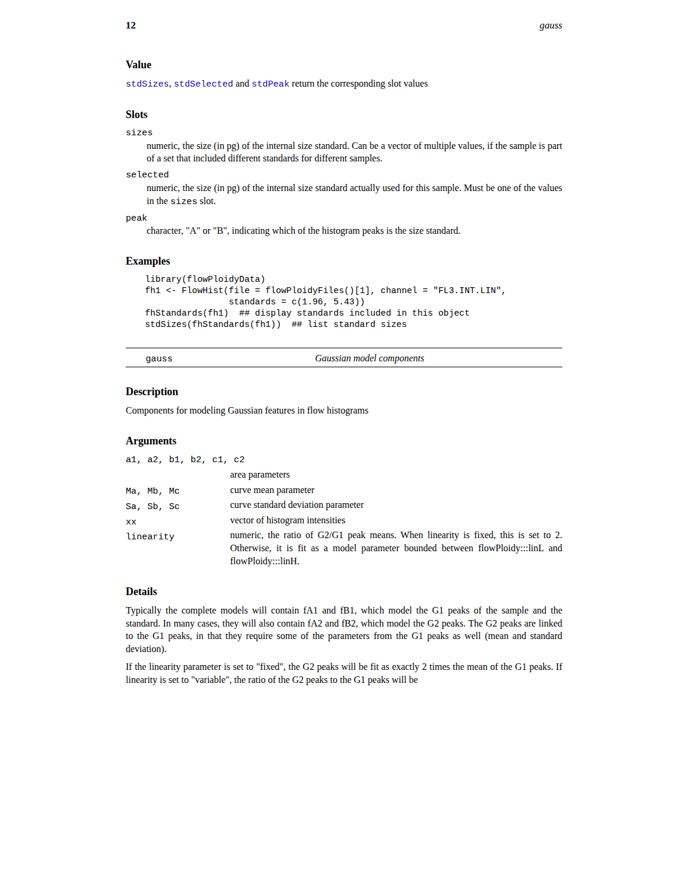12 gauss
Value
stdSizes, stdSelected and stdPeak return the corresponding slot values
Slots
sizes
numeric, the size (in pg) of the internal size standard. Can be a vector of multiple values, if the sample is part of a set that included different standards for different samples.
selected
numeric, the size (in pg) of the internal size standard actually used for this sample. Must be one of the values in the sizes slot.
peak
character, "A" or "B", indicating which of the histogram peaks is the size standard.
Examples
library(flowPloidyData)
fh1 <- FlowHist(file = flowPloidyFiles()[1], channel = "FL3.INT.LIN",
                standards = c(1.96, 5.43))
fhStandards(fh1)  ## display standards included in this object
stdSizes(fhStandards(fh1))  ## list standard sizes
gauss Gaussian model components
Description
Components for modeling Gaussian features in flow histograms
Arguments
a1, a2, b1, b2, c1, c2
area parameters
Ma, Mb, Mc
curve mean parameter
Sa, Sb, Sc
curve standard deviation parameter
xx
vector of histogram intensities
linearity
numeric, the ratio of G2/G1 peak means. When linearity is fixed, this is set to 2. Otherwise, it is fit as a model parameter bounded between flowPloidy:::linL and flowPloidy:::linH.
Details
Typically the complete models will contain fA1 and fB1, which model the G1 peaks of the sample and the standard. In many cases, they will also contain fA2 and fB2, which model the G2 peaks. The G2 peaks are linked to the G1 peaks, in that they require some of the parameters from the G1 peaks as well (mean and standard deviation).
If the linearity parameter is set to "fixed", the G2 peaks will be fit as exactly 2 times the mean of the G1 peaks. If linearity is set to "variable", the ratio of the G2 peaks to the G1 peaks will be